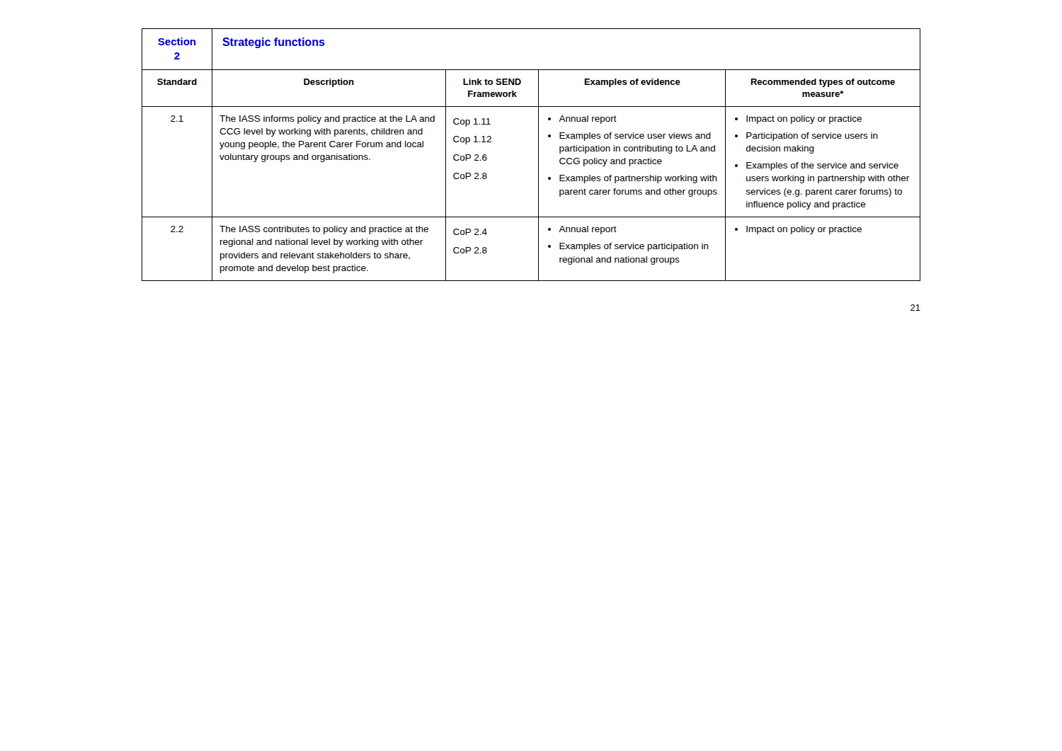| Section 2 | Strategic functions |
| Standard | Description | Link to SEND Framework | Examples of evidence | Recommended types of outcome measure* |
| 2.1 | The IASS informs policy and practice at the LA and CCG level by working with parents, children and young people, the Parent Carer Forum and local voluntary groups and organisations. | Cop 1.11 Cop 1.12 CoP 2.6 CoP 2.8 | Annual report Examples of service user views and participation in contributing to LA and CCG policy and practice Examples of partnership working with parent carer forums and other groups | Impact on policy or practice Participation of service users in decision making Examples of the service and service users working in partnership with other services (e.g. parent carer forums) to influence policy and practice |
| 2.2 | The IASS contributes to policy and practice at the regional and national level by working with other providers and relevant stakeholders to share, promote and develop best practice. | CoP 2.4 CoP 2.8 | Annual report Examples of service participation in regional and national groups | Impact on policy or practice |
21